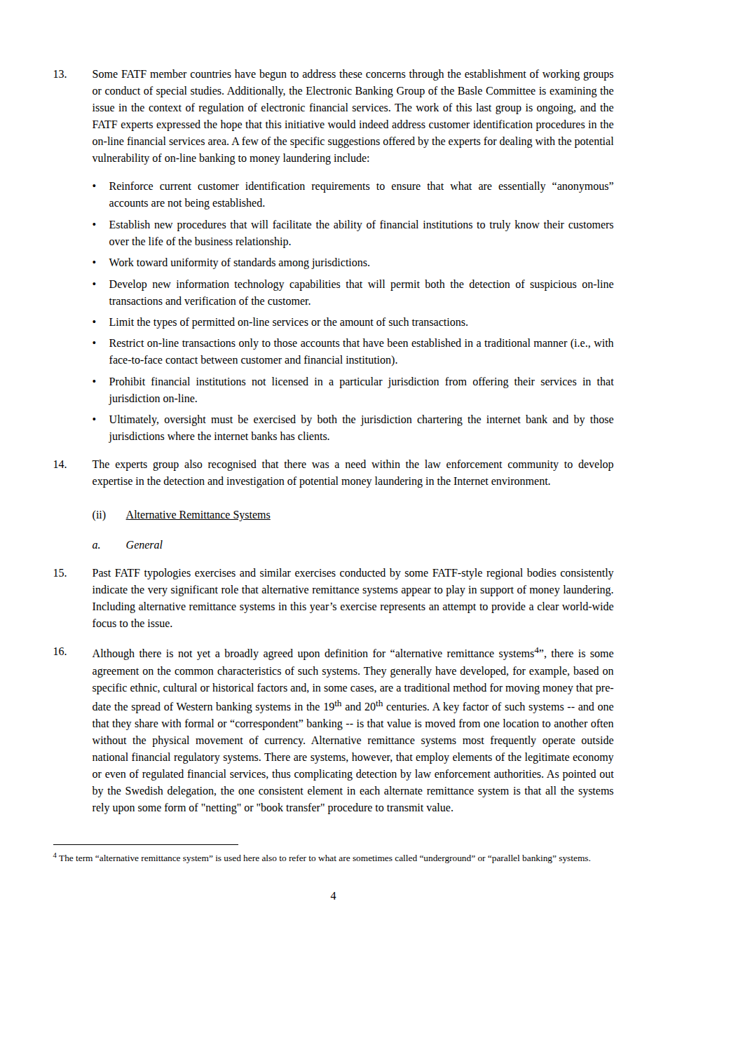13.
Some FATF member countries have begun to address these concerns through the establishment of working groups or conduct of special studies. Additionally, the Electronic Banking Group of the Basle Committee is examining the issue in the context of regulation of electronic financial services. The work of this last group is ongoing, and the FATF experts expressed the hope that this initiative would indeed address customer identification procedures in the on-line financial services area. A few of the specific suggestions offered by the experts for dealing with the potential vulnerability of on-line banking to money laundering include:
Reinforce current customer identification requirements to ensure that what are essentially “anonymous” accounts are not being established.
Establish new procedures that will facilitate the ability of financial institutions to truly know their customers over the life of the business relationship.
Work toward uniformity of standards among jurisdictions.
Develop new information technology capabilities that will permit both the detection of suspicious on-line transactions and verification of the customer.
Limit the types of permitted on-line services or the amount of such transactions.
Restrict on-line transactions only to those accounts that have been established in a traditional manner (i.e., with face-to-face contact between customer and financial institution).
Prohibit financial institutions not licensed in a particular jurisdiction from offering their services in that jurisdiction on-line.
Ultimately, oversight must be exercised by both the jurisdiction chartering the internet bank and by those jurisdictions where the internet banks has clients.
14.
The experts group also recognised that there was a need within the law enforcement community to develop expertise in the detection and investigation of potential money laundering in the Internet environment.
(ii) Alternative Remittance Systems
a. General
15.
Past FATF typologies exercises and similar exercises conducted by some FATF-style regional bodies consistently indicate the very significant role that alternative remittance systems appear to play in support of money laundering. Including alternative remittance systems in this year’s exercise represents an attempt to provide a clear world-wide focus to the issue.
16.
Although there is not yet a broadly agreed upon definition for “alternative remittance systems4”, there is some agreement on the common characteristics of such systems. They generally have developed, for example, based on specific ethnic, cultural or historical factors and, in some cases, are a traditional method for moving money that pre-date the spread of Western banking systems in the 19th and 20th centuries. A key factor of such systems -- and one that they share with formal or “correspondent” banking -- is that value is moved from one location to another often without the physical movement of currency. Alternative remittance systems most frequently operate outside national financial regulatory systems. There are systems, however, that employ elements of the legitimate economy or even of regulated financial services, thus complicating detection by law enforcement authorities. As pointed out by the Swedish delegation, the one consistent element in each alternate remittance system is that all the systems rely upon some form of "netting" or "book transfer" procedure to transmit value.
4 The term “alternative remittance system” is used here also to refer to what are sometimes called “underground” or “parallel banking” systems.
4